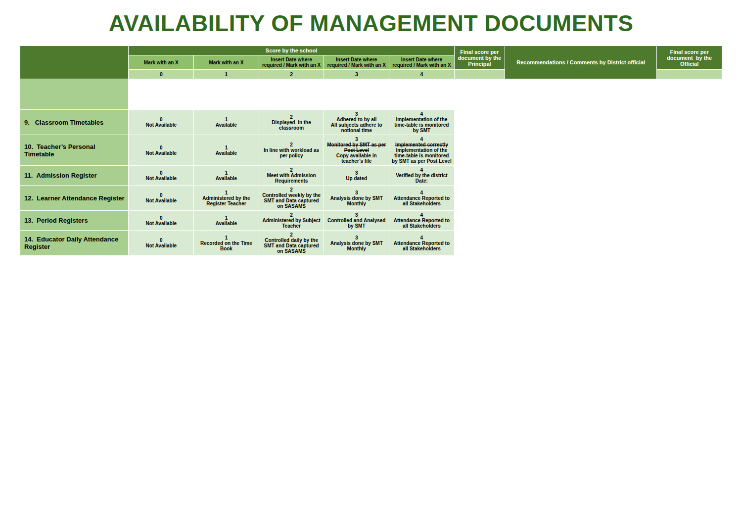AVAILABILITY OF MANAGEMENT DOCUMENTS
| | Score by the school | Final score per document by the Principal | Recommendations / Comments by District official | Final score per document by the Official |
| Mark with an X | Mark with an X | Insert Date where required / Mark with an X | Insert Date where required / Mark with an X | Insert Date where required / Mark with an X |
| 0 | 1 | 2 | 3 | 4 | | |
| 9. Classroom Timetables | 0 Not Available | 1 Available | 2 Displayed in the classroom | 3 Adhered to by all All subjects adhere to notional time | 4 Implementation of the time-table is monitored by SMT | | | |
| 10. Teacher’s Personal Timetable | 0 Not Available | 1 Available | 2 In line with workload as per policy | 3 Monitored by SMT as per Post Level Copy available in teacher’s file | 4 Implemented correctly Implementation of the time-table is monitored by SMT as per Post Level | | | |
| 11. Admission Register | 0 Not Available | 1 Available | 2 Meet with Admission Requirements | 3 Up dated | 4 Verified by the district Date: | | | |
| 12. Learner Attendance Register | 0 Not Available | 1 Administered by the Register Teacher | 2 Controlled weekly by the SMT and Data captured on SASAMS | 3 Analysis done by SMT Monthly | 4 Attendance Reported to all Stakeholders | | | |
| 13. Period Registers | 0 Not Available | 1 Available | 2 Administered by Subject Teacher | 3 Controlled and Analysed by SMT | 4 Attendance Reported to all Stakeholders | | | |
| 14. Educator Daily Attendance Register | 0 Not Available | 1 Recorded on the Time Book | 2 Controlled daily by the SMT and Data captured on SASAMS | 3 Analysis done by SMT Monthly | 4 Attendance Reported to all Stakeholders | | | |